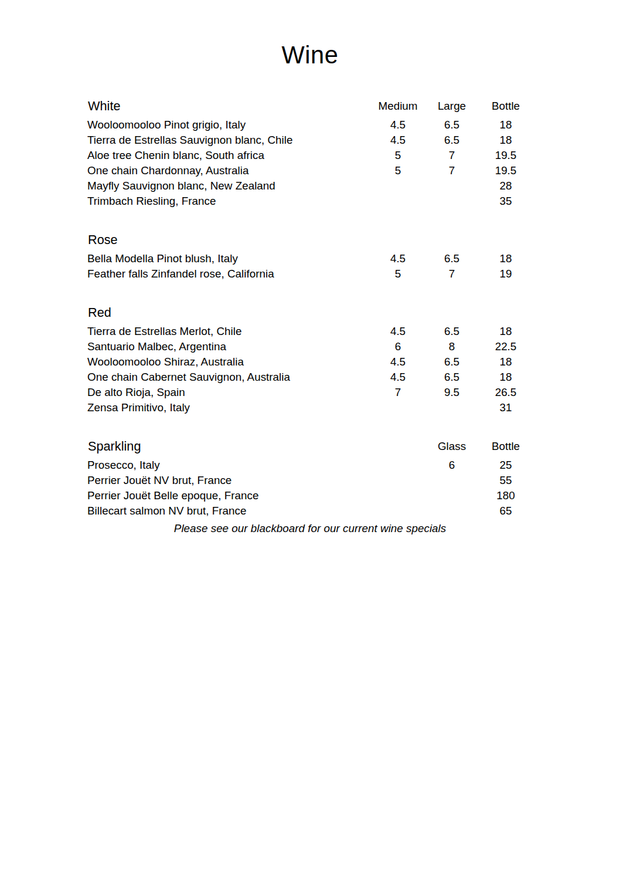Wine
| White | Medium | Large | Bottle |
| --- | --- | --- | --- |
| Wooloomooloo Pinot grigio, Italy | 4.5 | 6.5 | 18 |
| Tierra de Estrellas Sauvignon blanc, Chile | 4.5 | 6.5 | 18 |
| Aloe tree Chenin blanc, South africa | 5 | 7 | 19.5 |
| One chain Chardonnay, Australia | 5 | 7 | 19.5 |
| Mayfly Sauvignon blanc, New Zealand | | | 28 |
| Trimbach Riesling, France | | | 35 |
| Rose | | | |
| Bella Modella Pinot blush, Italy | 4.5 | 6.5 | 18 |
| Feather falls Zinfandel rose, California | 5 | 7 | 19 |
| Red | | | |
| Tierra de Estrellas Merlot, Chile | 4.5 | 6.5 | 18 |
| Santuario Malbec, Argentina | 6 | 8 | 22.5 |
| Wooloomooloo Shiraz, Australia | 4.5 | 6.5 | 18 |
| One chain Cabernet Sauvignon, Australia | 4.5 | 6.5 | 18 |
| De alto Rioja, Spain | 7 | 9.5 | 26.5 |
| Zensa Primitivo, Italy | | | 31 |
| Sparkling | | Glass | Bottle |
| Prosecco, Italy | | 6 | 25 |
| Perrier Jouët NV brut, France | | | 55 |
| Perrier Jouët Belle epoque, France | | | 180 |
| Billecart salmon NV brut, France | | | 65 |
Please see our blackboard for our current wine specials